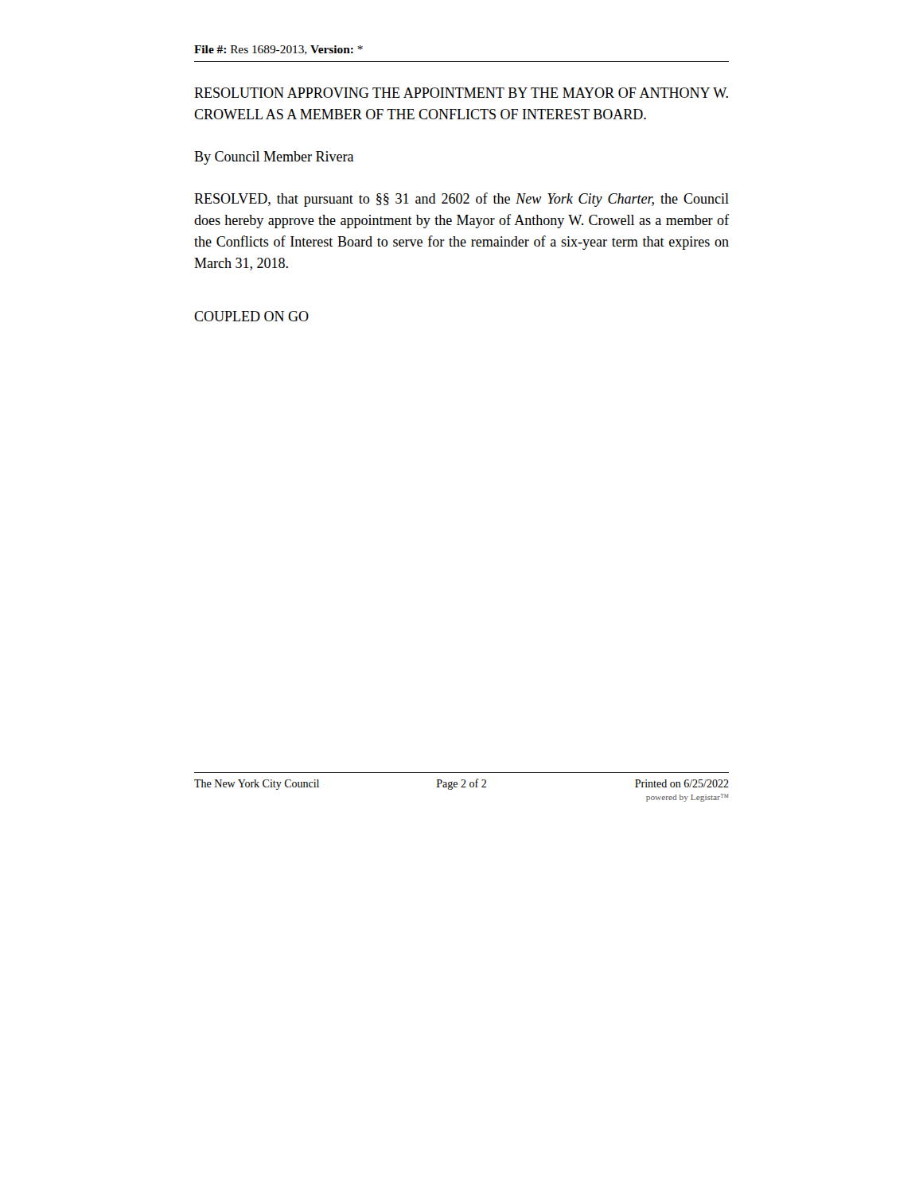File #: Res 1689-2013, Version: *
Resolution approving the appointment by the Mayor of Anthony W. Crowell as a member of the Conflicts of Interest Board.
By Council Member Rivera
RESOLVED, that pursuant to §§ 31 and 2602 of the New York City Charter, the Council does hereby approve the appointment by the Mayor of Anthony W. Crowell as a member of the Conflicts of Interest Board to serve for the remainder of a six-year term that expires on March 31, 2018.
COUPLED ON GO
The New York City Council
Page 2 of 2
Printed on 6/25/2022
powered by Legistar™